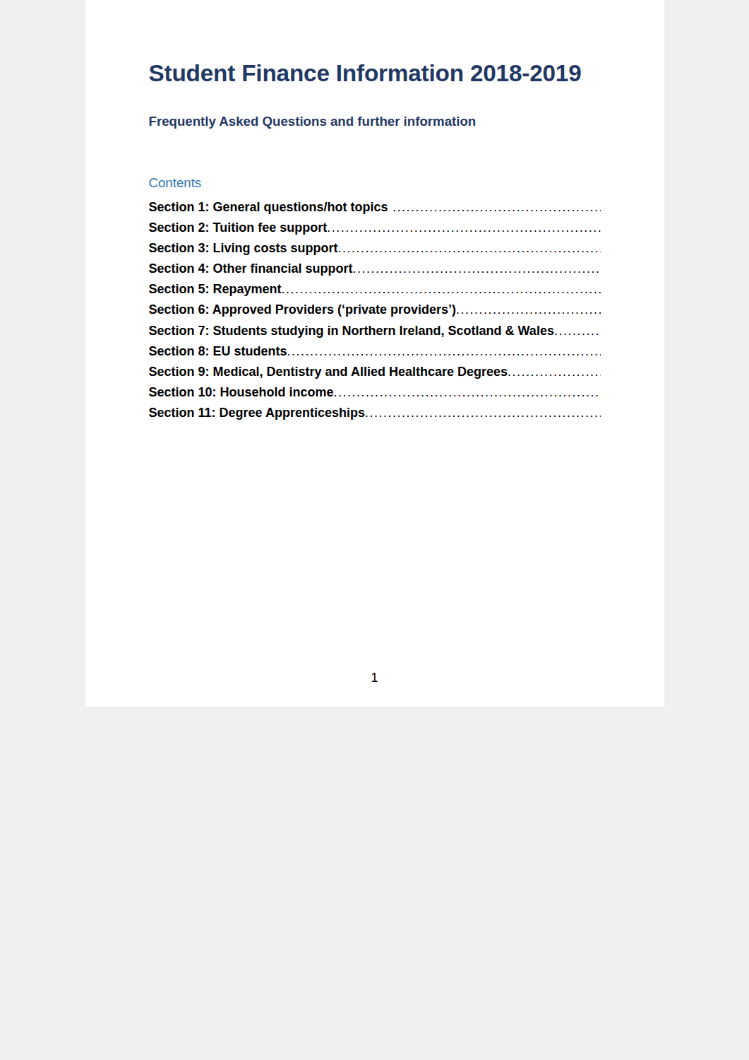Student Finance Information 2018-2019
Frequently Asked Questions and further information
Contents
Section 1: General questions/hot topics .......................................................................... 2
Section 2: Tuition fee support............................................................................ 5
Section 3: Living costs support......................................................................... 8
Section 4: Other financial support................................................................. 10
Section 5: Repayment..................................................................................... 11
Section 6: Approved Providers (‘private providers’)..................................... 13
Section 7: Students studying in Northern Ireland, Scotland & Wales.......................... 14
Section 8: EU students.................................................................................. 14
Section 9: Medical, Dentistry and Allied Healthcare Degrees....................................... 15
Section 10: Household income....................................................................... 16
Section 11: Degree Apprenticeships............................................................................. 17
1